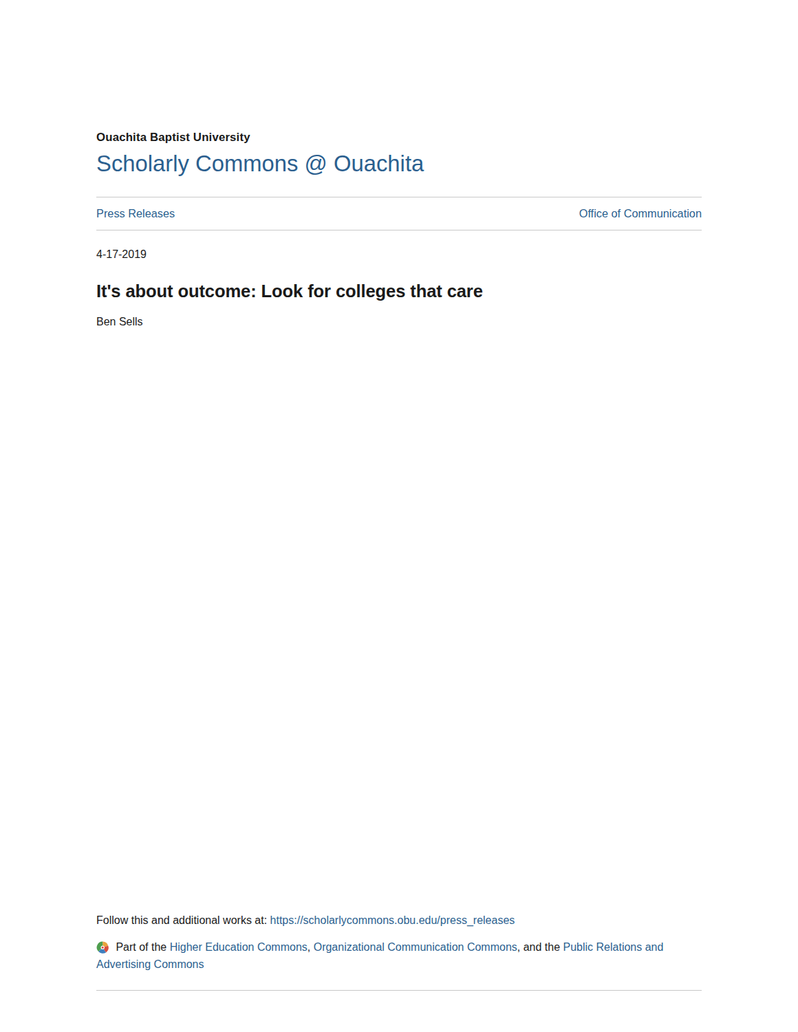Ouachita Baptist University
Scholarly Commons @ Ouachita
Press Releases Office of Communication
4-17-2019
It's about outcome: Look for colleges that care
Ben Sells
Follow this and additional works at: https://scholarlycommons.obu.edu/press_releases
Part of the Higher Education Commons, Organizational Communication Commons, and the Public Relations and Advertising Commons